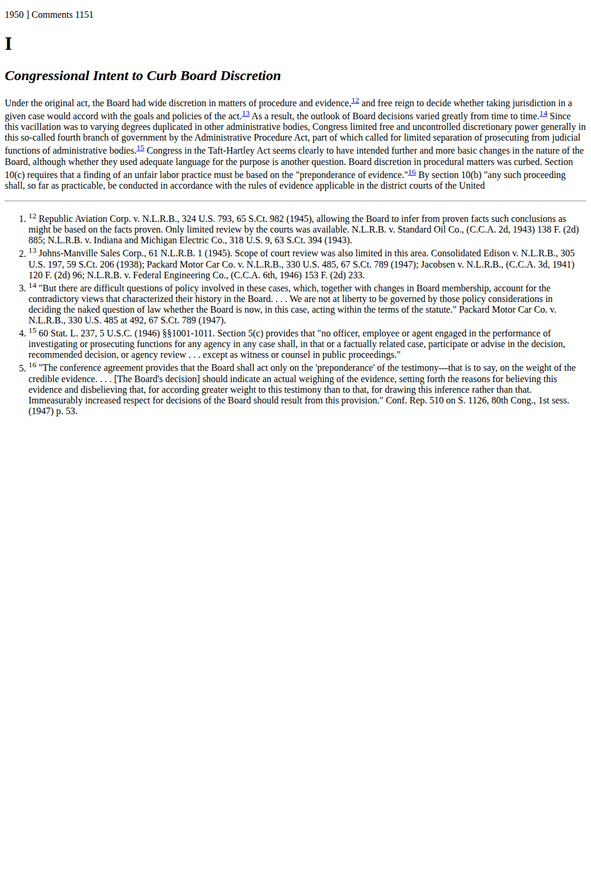1950 ] Comments 1151
I
Congressional Intent to Curb Board Discretion
Under the original act, the Board had wide discretion in matters of procedure and evidence,12 and free reign to decide whether taking jurisdiction in a given case would accord with the goals and policies of the act.13 As a result, the outlook of Board decisions varied greatly from time to time.14 Since this vacillation was to varying degrees duplicated in other administrative bodies, Congress limited free and uncontrolled discretionary power generally in this so-called fourth branch of government by the Administrative Procedure Act, part of which called for limited separation of prosecuting from judicial functions of administrative bodies.15 Congress in the Taft-Hartley Act seems clearly to have intended further and more basic changes in the nature of the Board, although whether they used adequate language for the purpose is another question. Board discretion in procedural matters was curbed. Section 10(c) requires that a finding of an unfair labor practice must be based on the "preponderance of evidence."16 By section 10(b) "any such proceeding shall, so far as practicable, be conducted in accordance with the rules of evidence applicable in the district courts of the United
12 Republic Aviation Corp. v. N.L.R.B., 324 U.S. 793, 65 S.Ct. 982 (1945), allowing the Board to infer from proven facts such conclusions as might be based on the facts proven. Only limited review by the courts was available. N.L.R.B. v. Standard Oil Co., (C.C.A. 2d, 1943) 138 F. (2d) 885; N.L.R.B. v. Indiana and Michigan Electric Co., 318 U.S. 9, 63 S.Ct. 394 (1943).
13 Johns-Manville Sales Corp., 61 N.L.R.B. 1 (1945). Scope of court review was also limited in this area. Consolidated Edison v. N.L.R.B., 305 U.S. 197, 59 S.Ct. 206 (1938); Packard Motor Car Co. v. N.L.R.B., 330 U.S. 485, 67 S.Ct. 789 (1947); Jacobsen v. N.L.R.B., (C.C.A. 3d, 1941) 120 F. (2d) 96; N.L.R.B. v. Federal Engineering Co., (C.C.A. 6th, 1946) 153 F. (2d) 233.
14 "But there are difficult questions of policy involved in these cases, which, together with changes in Board membership, account for the contradictory views that characterized their history in the Board. . . . We are not at liberty to be governed by those policy considerations in deciding the naked question of law whether the Board is now, in this case, acting within the terms of the statute." Packard Motor Car Co. v. N.L.R.B., 330 U.S. 485 at 492, 67 S.Ct. 789 (1947).
15 60 Stat. L. 237, 5 U.S.C. (1946) §§1001-1011. Section 5(c) provides that "no officer, employee or agent engaged in the performance of investigating or prosecuting functions for any agency in any case shall, in that or a factually related case, participate or advise in the decision, recommended decision, or agency review . . . except as witness or counsel in public proceedings."
16 "The conference agreement provides that the Board shall act only on the 'preponderance' of the testimony—that is to say, on the weight of the credible evidence. . . . [The Board's decision] should indicate an actual weighing of the evidence, setting forth the reasons for believing this evidence and disbelieving that, for according greater weight to this testimony than to that, for drawing this inference rather than that. Immeasurably increased respect for decisions of the Board should result from this provision." Conf. Rep. 510 on S. 1126, 80th Cong., 1st sess. (1947) p. 53.